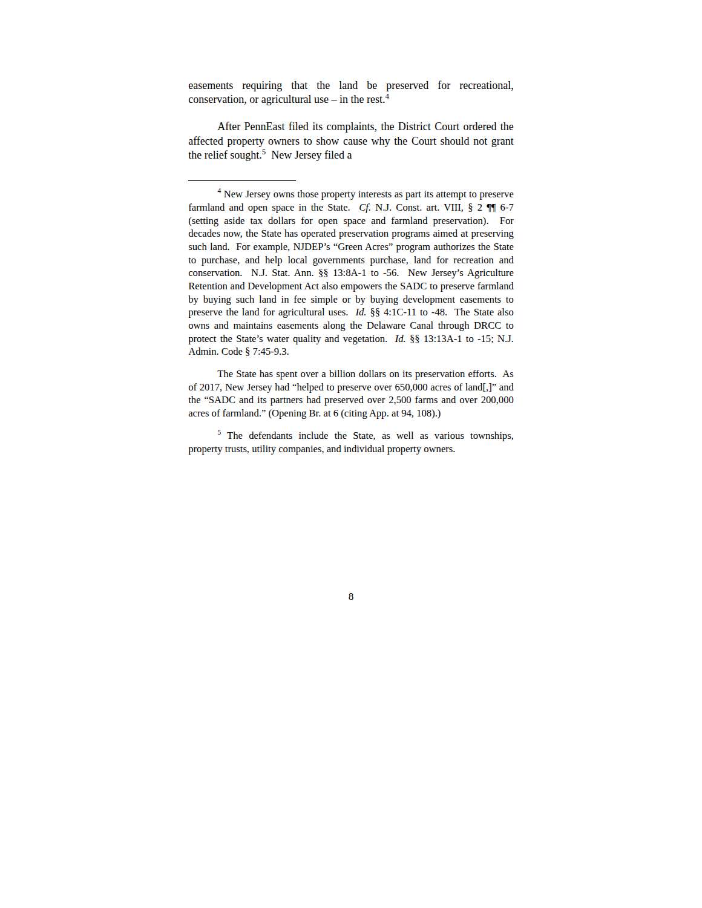easements requiring that the land be preserved for recreational, conservation, or agricultural use – in the rest.4
After PennEast filed its complaints, the District Court ordered the affected property owners to show cause why the Court should not grant the relief sought.5 New Jersey filed a
4 New Jersey owns those property interests as part its attempt to preserve farmland and open space in the State. Cf. N.J. Const. art. VIII, § 2 ¶¶ 6-7 (setting aside tax dollars for open space and farmland preservation). For decades now, the State has operated preservation programs aimed at preserving such land. For example, NJDEP’s “Green Acres” program authorizes the State to purchase, and help local governments purchase, land for recreation and conservation. N.J. Stat. Ann. §§ 13:8A-1 to -56. New Jersey’s Agriculture Retention and Development Act also empowers the SADC to preserve farmland by buying such land in fee simple or by buying development easements to preserve the land for agricultural uses. Id. §§ 4:1C-11 to -48. The State also owns and maintains easements along the Delaware Canal through DRCC to protect the State’s water quality and vegetation. Id. §§ 13:13A-1 to -15; N.J. Admin. Code § 7:45-9.3.
The State has spent over a billion dollars on its preservation efforts. As of 2017, New Jersey had “helped to preserve over 650,000 acres of land[,]” and the “SADC and its partners had preserved over 2,500 farms and over 200,000 acres of farmland.” (Opening Br. at 6 (citing App. at 94, 108).)
5 The defendants include the State, as well as various townships, property trusts, utility companies, and individual property owners.
8